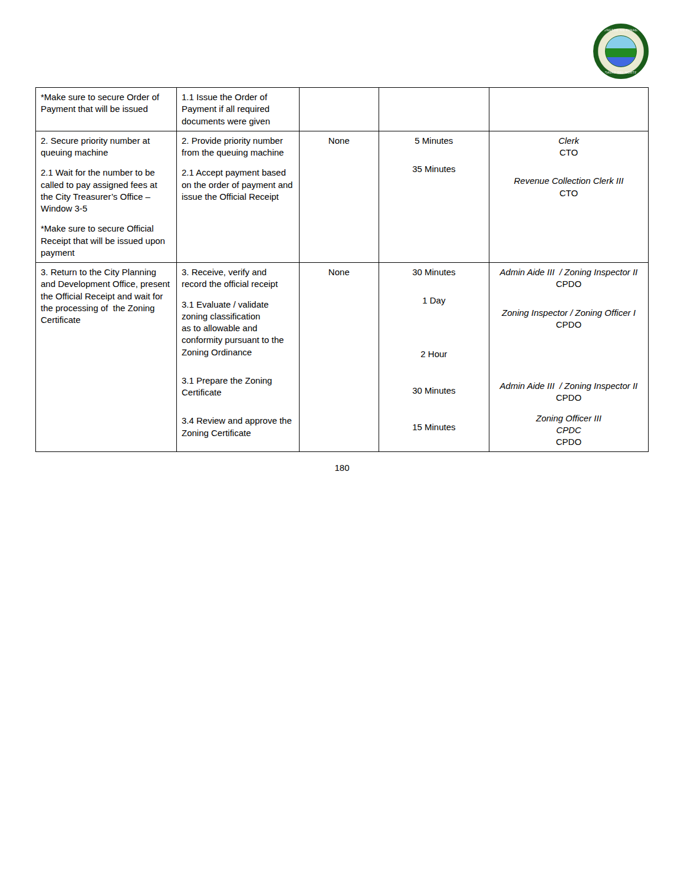| *Make sure to secure Order of Payment that will be issued | 1.1 Issue the Order of Payment if all required documents were given | | | |
| 2. Secure priority number at queuing machine 2.1 Wait for the number to be called to pay assigned fees at the City Treasurer’s Office – Window 3-5 *Make sure to secure Official Receipt that will be issued upon payment | 2. Provide priority number from the queuing machine 2.1 Accept payment based on the order of payment and issue the Official Receipt | None | 5 Minutes 35 Minutes | Clerk CTO Revenue Collection Clerk III CTO |
| 3. Return to the City Planning and Development Office, present the Official Receipt and wait for the processing of the Zoning Certificate | 3. Receive, verify and record the official receipt 3.1 Evaluate / validate zoning classification as to allowable and conformity pursuant to the Zoning Ordinance 3.1 Prepare the Zoning Certificate 3.4 Review and approve the Zoning Certificate | None | 30 Minutes 1 Day 2 Hour 30 Minutes 15 Minutes | Admin Aide III / Zoning Inspector II CPDO Zoning Inspector / Zoning Officer I CPDO Admin Aide III / Zoning Inspector II CPDO Zoning Officer III CPDC CPDO |
180